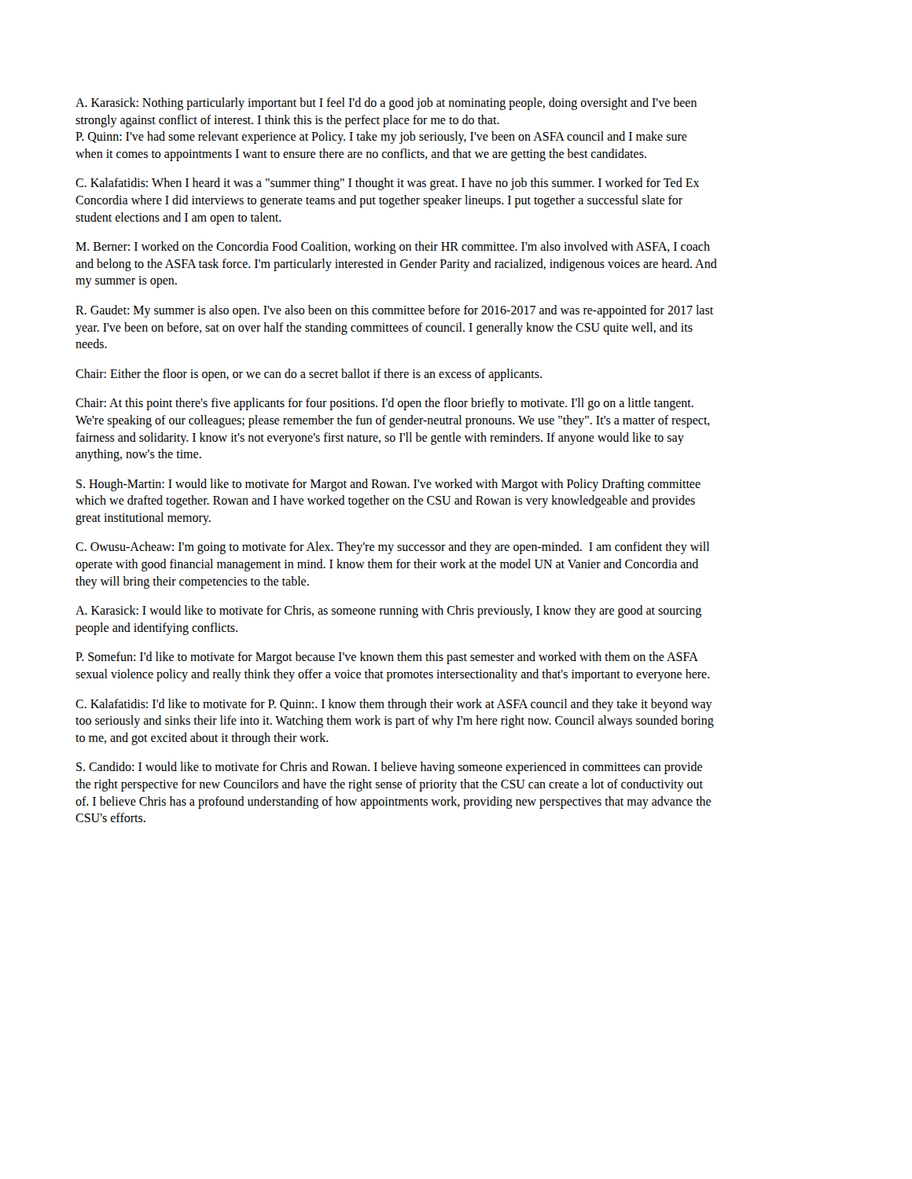A. Karasick: Nothing particularly important but I feel I'd do a good job at nominating people, doing oversight and I've been strongly against conflict of interest. I think this is the perfect place for me to do that.
P. Quinn: I've had some relevant experience at Policy. I take my job seriously, I've been on ASFA council and I make sure when it comes to appointments I want to ensure there are no conflicts, and that we are getting the best candidates.
C. Kalafatidis: When I heard it was a "summer thing" I thought it was great. I have no job this summer. I worked for Ted Ex Concordia where I did interviews to generate teams and put together speaker lineups. I put together a successful slate for student elections and I am open to talent.
M. Berner: I worked on the Concordia Food Coalition, working on their HR committee. I'm also involved with ASFA, I coach and belong to the ASFA task force. I'm particularly interested in Gender Parity and racialized, indigenous voices are heard. And my summer is open.
R. Gaudet: My summer is also open. I've also been on this committee before for 2016-2017 and was re-appointed for 2017 last year. I've been on before, sat on over half the standing committees of council. I generally know the CSU quite well, and its needs.
Chair: Either the floor is open, or we can do a secret ballot if there is an excess of applicants.
Chair: At this point there's five applicants for four positions. I'd open the floor briefly to motivate. I'll go on a little tangent. We're speaking of our colleagues; please remember the fun of gender-neutral pronouns. We use "they". It's a matter of respect, fairness and solidarity. I know it's not everyone's first nature, so I'll be gentle with reminders. If anyone would like to say anything, now's the time.
S. Hough-Martin: I would like to motivate for Margot and Rowan. I've worked with Margot with Policy Drafting committee which we drafted together. Rowan and I have worked together on the CSU and Rowan is very knowledgeable and provides great institutional memory.
C. Owusu-Acheaw: I'm going to motivate for Alex. They're my successor and they are open-minded. I am confident they will operate with good financial management in mind. I know them for their work at the model UN at Vanier and Concordia and they will bring their competencies to the table.
A. Karasick: I would like to motivate for Chris, as someone running with Chris previously, I know they are good at sourcing people and identifying conflicts.
P. Somefun: I'd like to motivate for Margot because I've known them this past semester and worked with them on the ASFA sexual violence policy and really think they offer a voice that promotes intersectionality and that's important to everyone here.
C. Kalafatidis: I'd like to motivate for P. Quinn:. I know them through their work at ASFA council and they take it beyond way too seriously and sinks their life into it. Watching them work is part of why I'm here right now. Council always sounded boring to me, and got excited about it through their work.
S. Candido: I would like to motivate for Chris and Rowan. I believe having someone experienced in committees can provide the right perspective for new Councilors and have the right sense of priority that the CSU can create a lot of conductivity out of. I believe Chris has a profound understanding of how appointments work, providing new perspectives that may advance the CSU's efforts.